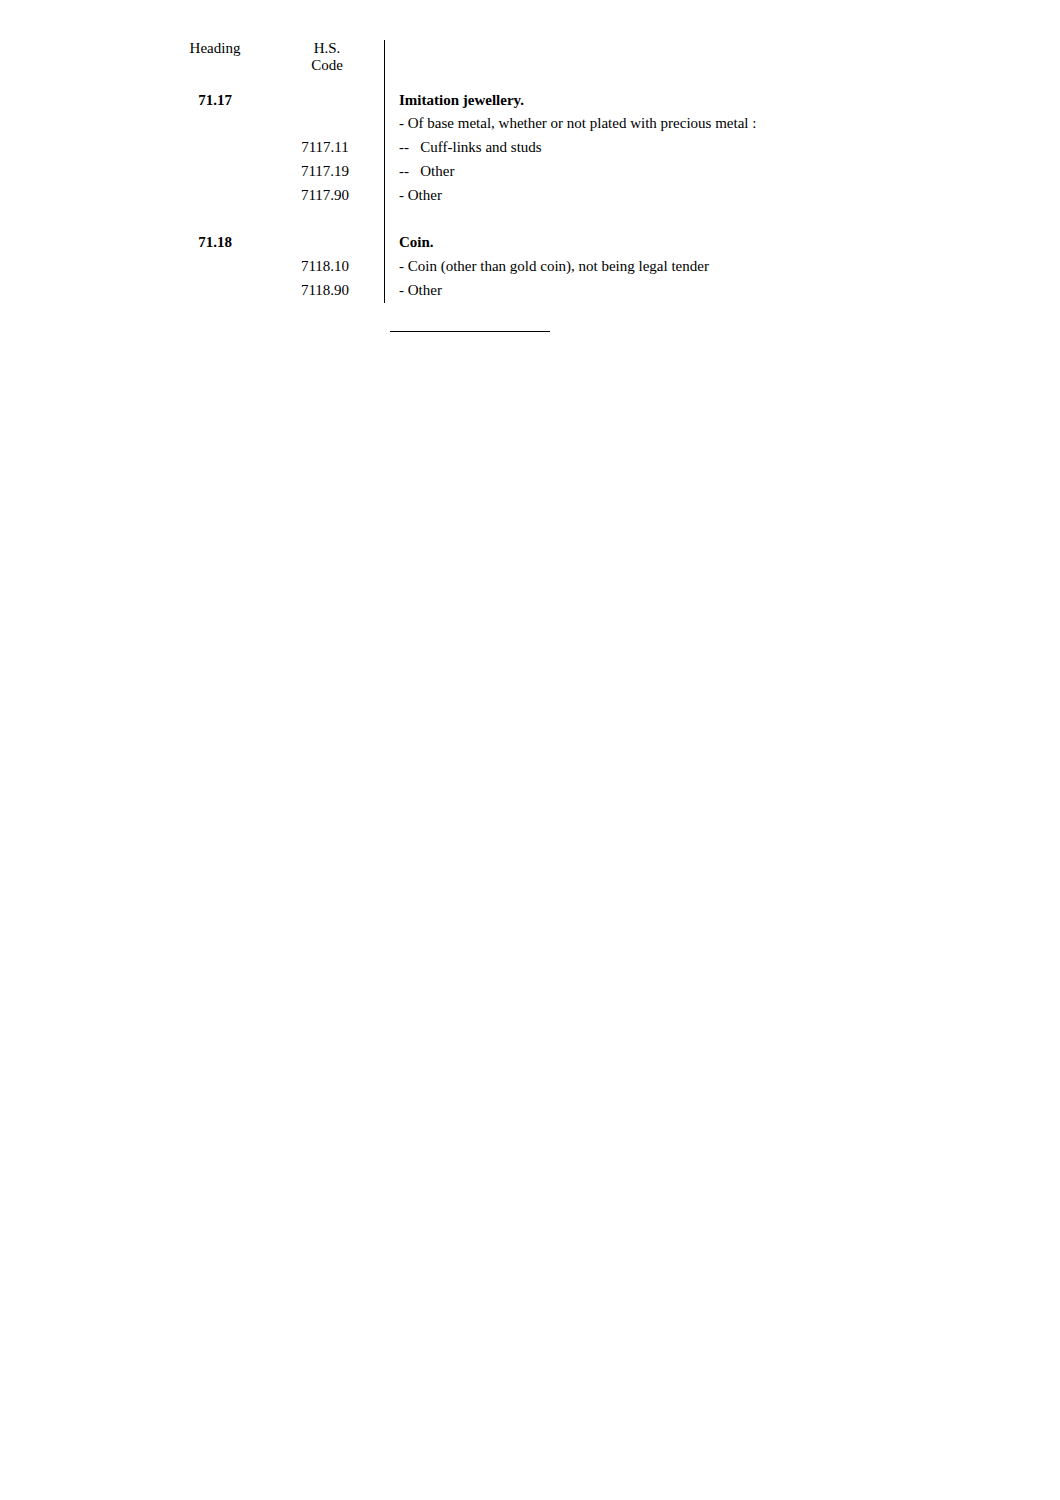| Heading | H.S. Code | |
| --- | --- | --- |
| 71.17 | | Imitation jewellery. |
| | | - Of base metal, whether or not plated with precious metal : |
| | 7117.11 | -- Cuff-links and studs |
| | 7117.19 | -- Other |
| | 7117.90 | - Other |
| 71.18 | | Coin. |
| | 7118.10 | - Coin (other than gold coin), not being legal tender |
| | 7118.90 | - Other |